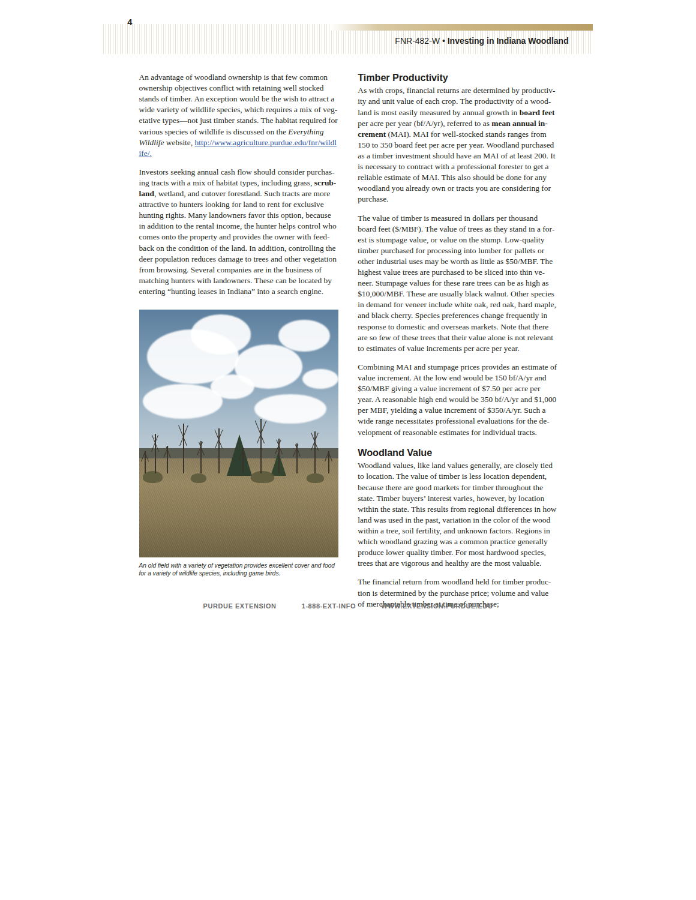4
FNR-482-W • Investing in Indiana Woodland
An advantage of woodland ownership is that few common ownership objectives conflict with retaining well stocked stands of timber. An exception would be the wish to attract a wide variety of wildlife species, which requires a mix of vegetative types—not just timber stands. The habitat required for various species of wildlife is discussed on the Everything Wildlife website, http://www.agriculture.purdue.edu/fnr/wildlife/.
Investors seeking annual cash flow should consider purchasing tracts with a mix of habitat types, including grass, scrubland, wetland, and cutover forestland. Such tracts are more attractive to hunters looking for land to rent for exclusive hunting rights. Many landowners favor this option, because in addition to the rental income, the hunter helps control who comes onto the property and provides the owner with feedback on the condition of the land. In addition, controlling the deer population reduces damage to trees and other vegetation from browsing. Several companies are in the business of matching hunters with landowners. These can be located by entering “hunting leases in Indiana” into a search engine.
An old field with a variety of vegetation provides excellent cover and food for a variety of wildlife species, including game birds.
Timber Productivity
As with crops, financial returns are determined by productivity and unit value of each crop. The productivity of a woodland is most easily measured by annual growth in board feet per acre per year (bf/A/yr), referred to as mean annual increment (MAI). MAI for well-stocked stands ranges from 150 to 350 board feet per acre per year. Woodland purchased as a timber investment should have an MAI of at least 200. It is necessary to contract with a professional forester to get a reliable estimate of MAI. This also should be done for any woodland you already own or tracts you are considering for purchase.
The value of timber is measured in dollars per thousand board feet ($/MBF). The value of trees as they stand in a forest is stumpage value, or value on the stump. Low-quality timber purchased for processing into lumber for pallets or other industrial uses may be worth as little as $50/MBF. The highest value trees are purchased to be sliced into thin veneer. Stumpage values for these rare trees can be as high as $10,000/MBF. These are usually black walnut. Other species in demand for veneer include white oak, red oak, hard maple, and black cherry. Species preferences change frequently in response to domestic and overseas markets. Note that there are so few of these trees that their value alone is not relevant to estimates of value increments per acre per year.
Combining MAI and stumpage prices provides an estimate of value increment. At the low end would be 150 bf/A/yr and $50/MBF giving a value increment of $7.50 per acre per year. A reasonable high end would be 350 bf/A/yr and $1,000 per MBF, yielding a value increment of $350/A/yr. Such a wide range necessitates professional evaluations for the development of reasonable estimates for individual tracts.
Woodland Value
Woodland values, like land values generally, are closely tied to location. The value of timber is less location dependent, because there are good markets for timber throughout the state. Timber buyers’ interest varies, however, by location within the state. This results from regional differences in how land was used in the past, variation in the color of the wood within a tree, soil fertility, and unknown factors. Regions in which woodland grazing was a common practice generally produce lower quality timber. For most hardwood species, trees that are vigorous and healthy are the most valuable.
The financial return from woodland held for timber production is determined by the purchase price; volume and value of merchantable timber at time of purchase;
PURDUE EXTENSION 1-888-EXT-INFO WWW.EXTENSION.PURDUE.EDU